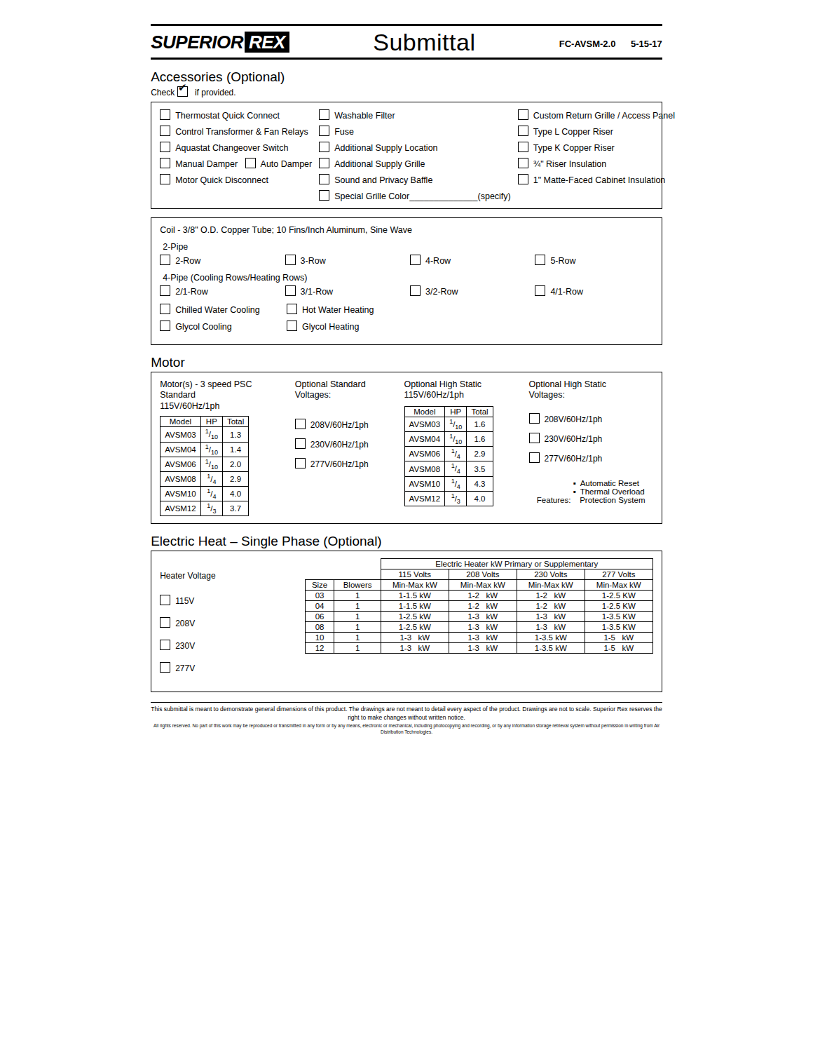SUPERIOR REX
Submittal
FC-AVSM-2.0 5-15-17
Accessories (Optional)
Check if provided.
Thermostat Quick Connect
Washable Filter
Custom Return Grille / Access Panel
Control Transformer & Fan Relays
Fuse
Type L Copper Riser
Aquastat Changeover Switch
Additional Supply Location
Type K Copper Riser
Manual Damper Auto Damper
Additional Supply Grille
¾" Riser Insulation
Motor Quick Disconnect
Sound and Privacy Baffle
1" Matte-Faced Cabinet Insulation
Special Grille Color______________(specify)
Coil - 3/8" O.D. Copper Tube; 10 Fins/Inch Aluminum, Sine Wave
2-Pipe
2-Row
3-Row
4-Row
5-Row
4-Pipe (Cooling Rows/Heating Rows)
2/1-Row
3/1-Row
3/2-Row
4/1-Row
Chilled Water Cooling
Hot Water Heating
Glycol Cooling
Glycol Heating
Motor
Motor(s) - 3 speed PSC
Standard
115V/60Hz/1ph
| Model | HP | Total |
| --- | --- | --- |
| AVSM03 | 1 / 10 | 1.3 |
| AVSM04 | 1 / 10 | 1.4 |
| AVSM06 | 1 / 10 | 2.0 |
| AVSM08 | 1 / 4 | 2.9 |
| AVSM10 | 1 / 4 | 4.0 |
| AVSM12 | 1 / 3 | 3.7 |
Optional Standard
Voltages:
208V/60Hz/1ph
230V/60Hz/1ph
277V/60Hz/1ph
Optional High Static
115V/60Hz/1ph
| Model | HP | Total |
| --- | --- | --- |
| AVSM03 | 1 / 10 | 1.6 |
| AVSM04 | 1 / 10 | 1.6 |
| AVSM06 | 1 / 4 | 2.9 |
| AVSM08 | 1 / 4 | 3.5 |
| AVSM10 | 1 / 4 | 4.3 |
| AVSM12 | 1 / 3 | 4.0 |
Optional High Static
Voltages:
208V/60Hz/1ph
230V/60Hz/1ph
277V/60Hz/1ph
Features:
Automatic Reset
Thermal Overload
Protection System
Electric Heat – Single Phase (Optional)
Heater Voltage
115V
208V
230V
277V
| | | Electric Heater kW Primary or Supplementary |
| | | 115 Volts | 208 Volts | 230 Volts | 277 Volts |
| Size | Blowers | Min-Max kW | Min-Max kW | Min-Max kW | Min-Max kW |
| 03 | 1 | 1-1.5 kW | 1-2 kW | 1-2 kW | 1-2.5 KW |
| 04 | 1 | 1-1.5 kW | 1-2 kW | 1-2 kW | 1-2.5 KW |
| 06 | 1 | 1-2.5 kW | 1-3 kW | 1-3 kW | 1-3.5 KW |
| 08 | 1 | 1-2.5 kW | 1-3 kW | 1-3 kW | 1-3.5 KW |
| 10 | 1 | 1-3 kW | 1-3 kW | 1-3.5 kW | 1-5 kW |
| 12 | 1 | 1-3 kW | 1-3 kW | 1-3.5 kW | 1-5 kW |
This submittal is meant to demonstrate general dimensions of this product. The drawings are not meant to detail every aspect of the product. Drawings are not to scale. Superior Rex reserves the right to make changes without written notice.
All rights reserved. No part of this work may be reproduced or transmitted in any form or by any means, electronic or mechanical, including photocopying and recording, or by any information storage retrieval system without permission in writing from Air Distribution Technologies.